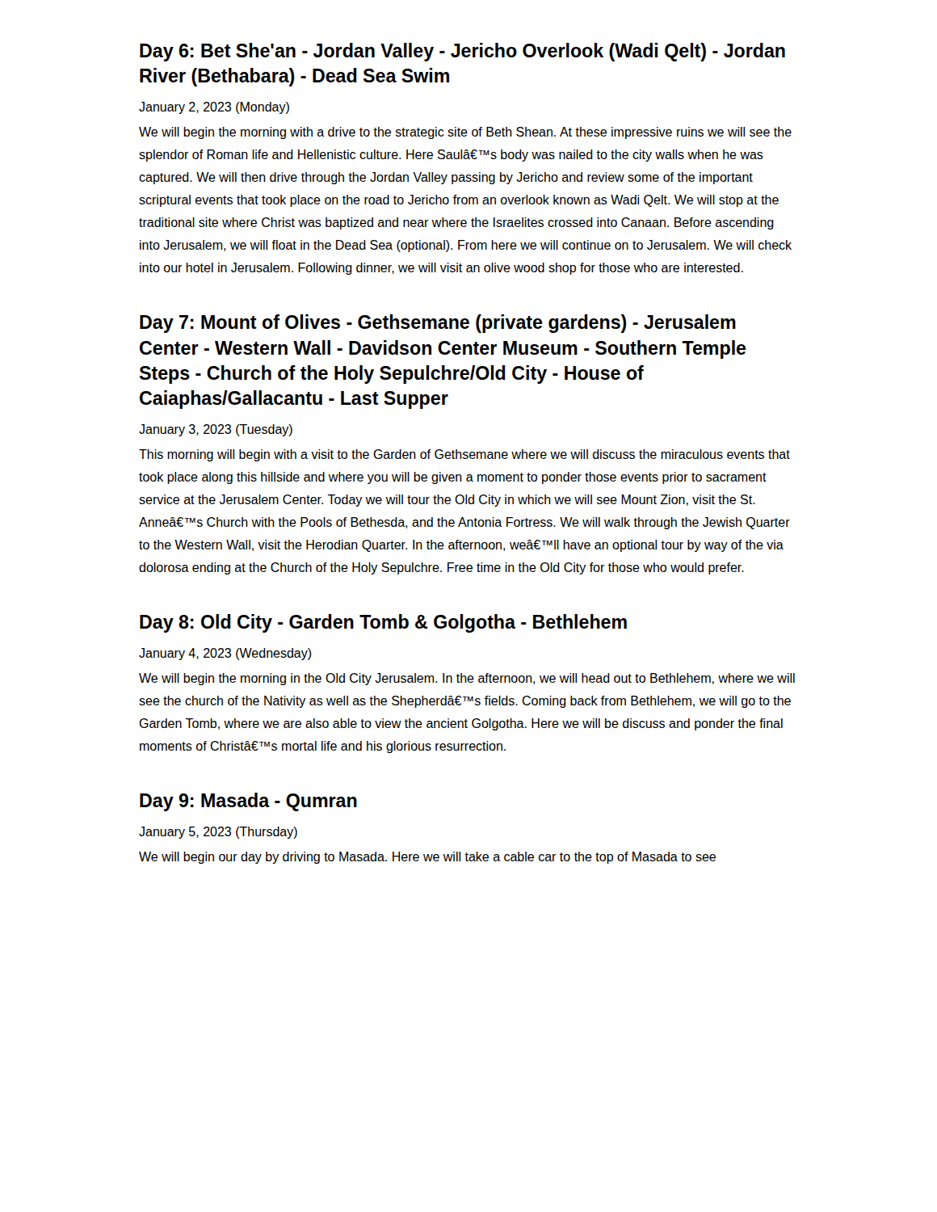Day 6: Bet She'an - Jordan Valley - Jericho Overlook (Wadi Qelt) - Jordan River (Bethabara) - Dead Sea Swim
January 2, 2023 (Monday)
We will begin the morning with a drive to the strategic site of Beth Shean. At these impressive ruins we will see the splendor of Roman life and Hellenistic culture. Here Saulâ€™s body was nailed to the city walls when he was captured. We will then drive through the Jordan Valley passing by Jericho and review some of the important scriptural events that took place on the road to Jericho from an overlook known as Wadi Qelt. We will stop at the traditional site where Christ was baptized and near where the Israelites crossed into Canaan. Before ascending into Jerusalem, we will float in the Dead Sea (optional). From here we will continue on to Jerusalem. We will check into our hotel in Jerusalem. Following dinner, we will visit an olive wood shop for those who are interested.
Day 7: Mount of Olives - Gethsemane (private gardens) - Jerusalem Center - Western Wall - Davidson Center Museum - Southern Temple Steps - Church of the Holy Sepulchre/Old City - House of Caiaphas/Gallacantu - Last Supper
January 3, 2023 (Tuesday)
This morning will begin with a visit to the Garden of Gethsemane where we will discuss the miraculous events that took place along this hillside and where you will be given a moment to ponder those events prior to sacrament service at the Jerusalem Center. Today we will tour the Old City in which we will see Mount Zion, visit the St. Anneâ€™s Church with the Pools of Bethesda, and the Antonia Fortress. We will walk through the Jewish Quarter to the Western Wall, visit the Herodian Quarter. In the afternoon, weâ€™ll have an optional tour by way of the via dolorosa ending at the Church of the Holy Sepulchre. Free time in the Old City for those who would prefer.
Day 8: Old City - Garden Tomb & Golgotha - Bethlehem
January 4, 2023 (Wednesday)
We will begin the morning in the Old City Jerusalem. In the afternoon, we will head out to Bethlehem, where we will see the church of the Nativity as well as the Shepherdâ€™s fields. Coming back from Bethlehem, we will go to the Garden Tomb, where we are also able to view the ancient Golgotha. Here we will be discuss and ponder the final moments of Christâ€™s mortal life and his glorious resurrection.
Day 9: Masada - Qumran
January 5, 2023 (Thursday)
We will begin our day by driving to Masada. Here we will take a cable car to the top of Masada to see